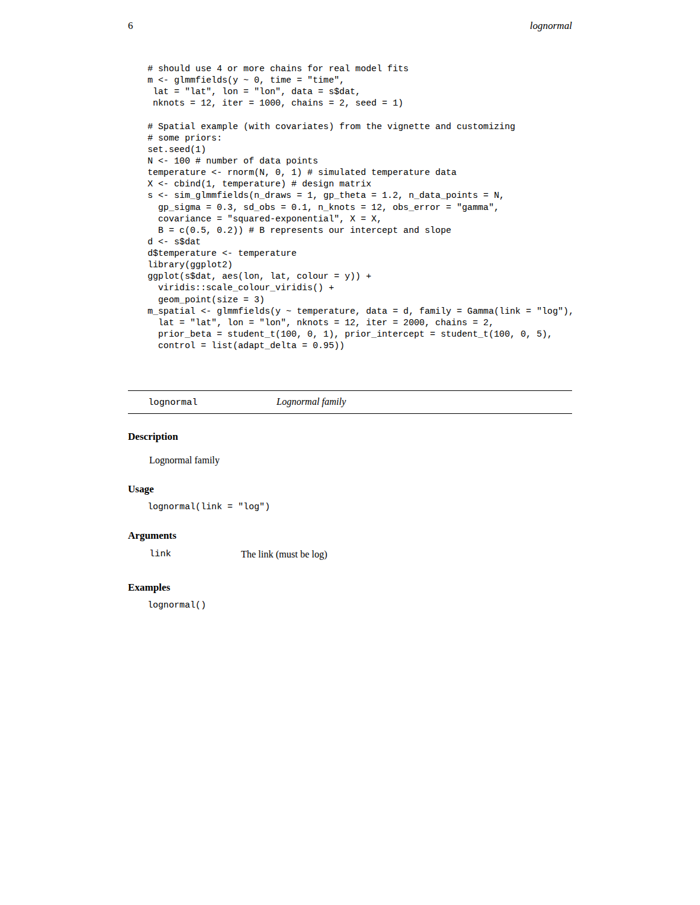6 lognormal
# should use 4 or more chains for real model fits
m <- glmmfields(y ~ 0, time = "time",
 lat = "lat", lon = "lon", data = s$dat,
 nknots = 12, iter = 1000, chains = 2, seed = 1)

# Spatial example (with covariates) from the vignette and customizing
# some priors:
set.seed(1)
N <- 100 # number of data points
temperature <- rnorm(N, 0, 1) # simulated temperature data
X <- cbind(1, temperature) # design matrix
s <- sim_glmmfields(n_draws = 1, gp_theta = 1.2, n_data_points = N,
  gp_sigma = 0.3, sd_obs = 0.1, n_knots = 12, obs_error = "gamma",
  covariance = "squared-exponential", X = X,
  B = c(0.5, 0.2)) # B represents our intercept and slope
d <- s$dat
d$temperature <- temperature
library(ggplot2)
ggplot(s$dat, aes(lon, lat, colour = y)) +
  viridis::scale_colour_viridis() +
  geom_point(size = 3)
m_spatial <- glmmfields(y ~ temperature, data = d, family = Gamma(link = "log"),
  lat = "lat", lon = "lon", nknots = 12, iter = 2000, chains = 2,
  prior_beta = student_t(100, 0, 1), prior_intercept = student_t(100, 0, 5),
  control = list(adapt_delta = 0.95))
lognormal Lognormal family
Description
Lognormal family
Usage
lognormal(link = "log")
Arguments
link
The link (must be log)
Examples
lognormal()